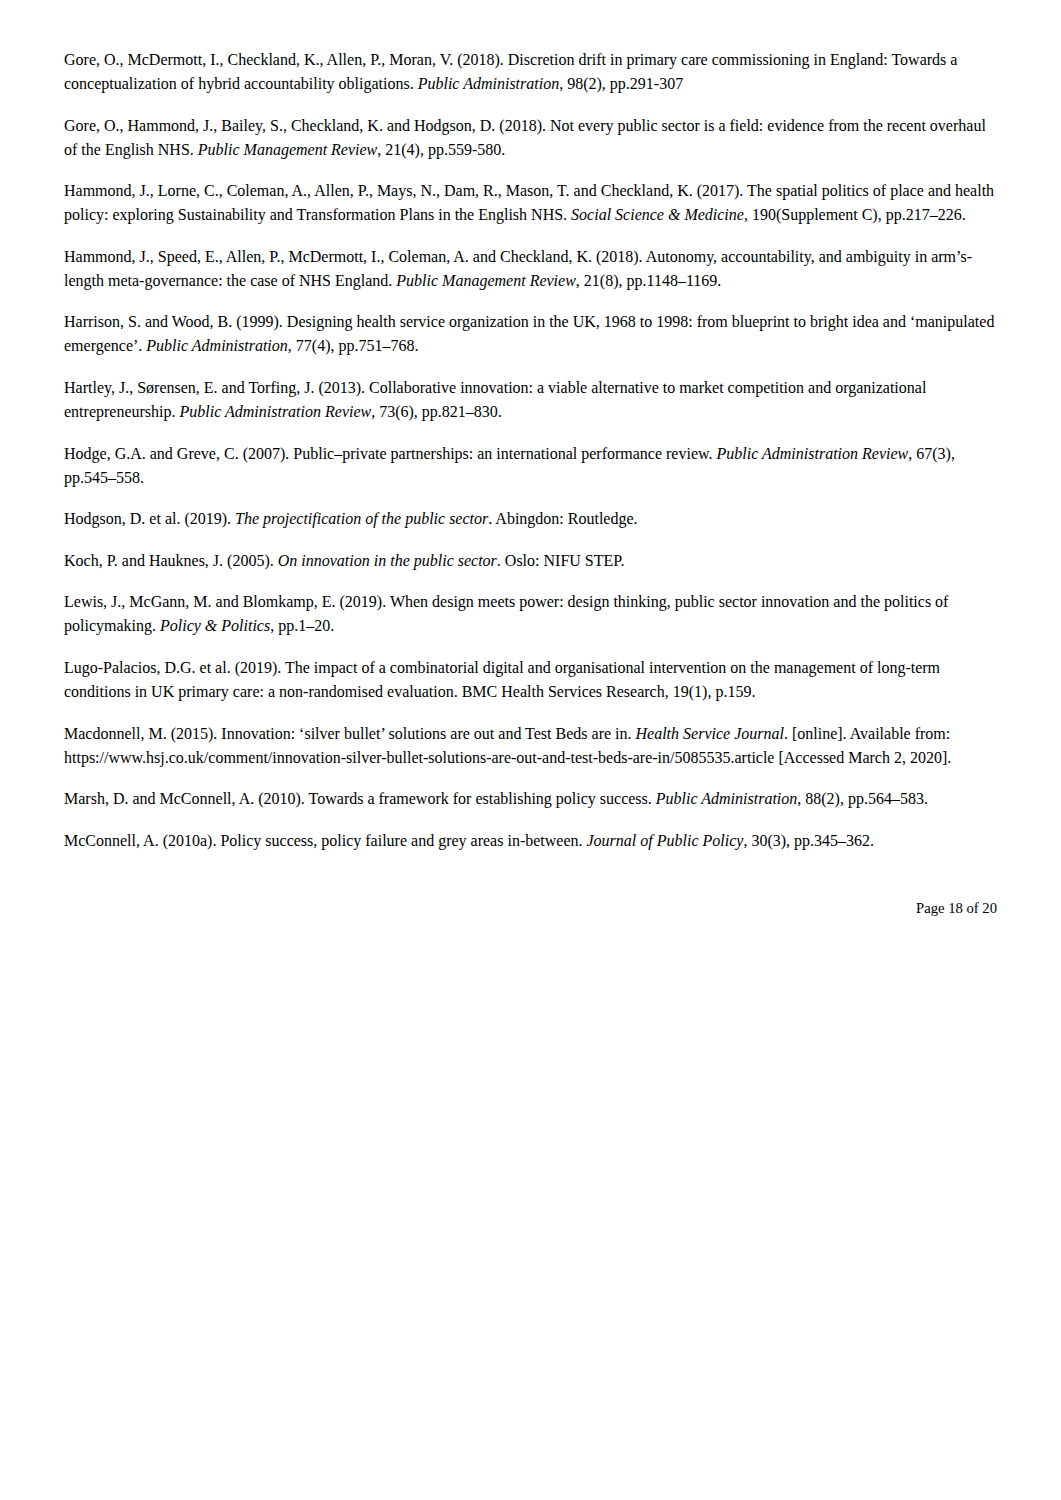Gore, O., McDermott, I., Checkland, K., Allen, P., Moran, V. (2018). Discretion drift in primary care commissioning in England: Towards a conceptualization of hybrid accountability obligations. Public Administration, 98(2), pp.291-307
Gore, O., Hammond, J., Bailey, S., Checkland, K. and Hodgson, D. (2018). Not every public sector is a field: evidence from the recent overhaul of the English NHS. Public Management Review, 21(4), pp.559-580.
Hammond, J., Lorne, C., Coleman, A., Allen, P., Mays, N., Dam, R., Mason, T. and Checkland, K. (2017). The spatial politics of place and health policy: exploring Sustainability and Transformation Plans in the English NHS. Social Science & Medicine, 190(Supplement C), pp.217–226.
Hammond, J., Speed, E., Allen, P., McDermott, I., Coleman, A. and Checkland, K. (2018). Autonomy, accountability, and ambiguity in arm’s-length meta-governance: the case of NHS England. Public Management Review, 21(8), pp.1148–1169.
Harrison, S. and Wood, B. (1999). Designing health service organization in the UK, 1968 to 1998: from blueprint to bright idea and ‘manipulated emergence’. Public Administration, 77(4), pp.751–768.
Hartley, J., Sørensen, E. and Torfing, J. (2013). Collaborative innovation: a viable alternative to market competition and organizational entrepreneurship. Public Administration Review, 73(6), pp.821–830.
Hodge, G.A. and Greve, C. (2007). Public–private partnerships: an international performance review. Public Administration Review, 67(3), pp.545–558.
Hodgson, D. et al. (2019). The projectification of the public sector. Abingdon: Routledge.
Koch, P. and Hauknes, J. (2005). On innovation in the public sector. Oslo: NIFU STEP.
Lewis, J., McGann, M. and Blomkamp, E. (2019). When design meets power: design thinking, public sector innovation and the politics of policymaking. Policy & Politics, pp.1–20.
Lugo-Palacios, D.G. et al. (2019). The impact of a combinatorial digital and organisational intervention on the management of long-term conditions in UK primary care: a non-randomised evaluation. BMC Health Services Research, 19(1), p.159.
Macdonnell, M. (2015). Innovation: ‘silver bullet’ solutions are out and Test Beds are in. Health Service Journal. [online]. Available from: https://www.hsj.co.uk/comment/innovation-silver-bullet-solutions-are-out-and-test-beds-are-in/5085535.article [Accessed March 2, 2020].
Marsh, D. and McConnell, A. (2010). Towards a framework for establishing policy success. Public Administration, 88(2), pp.564–583.
McConnell, A. (2010a). Policy success, policy failure and grey areas in-between. Journal of Public Policy, 30(3), pp.345–362.
Page 18 of 20